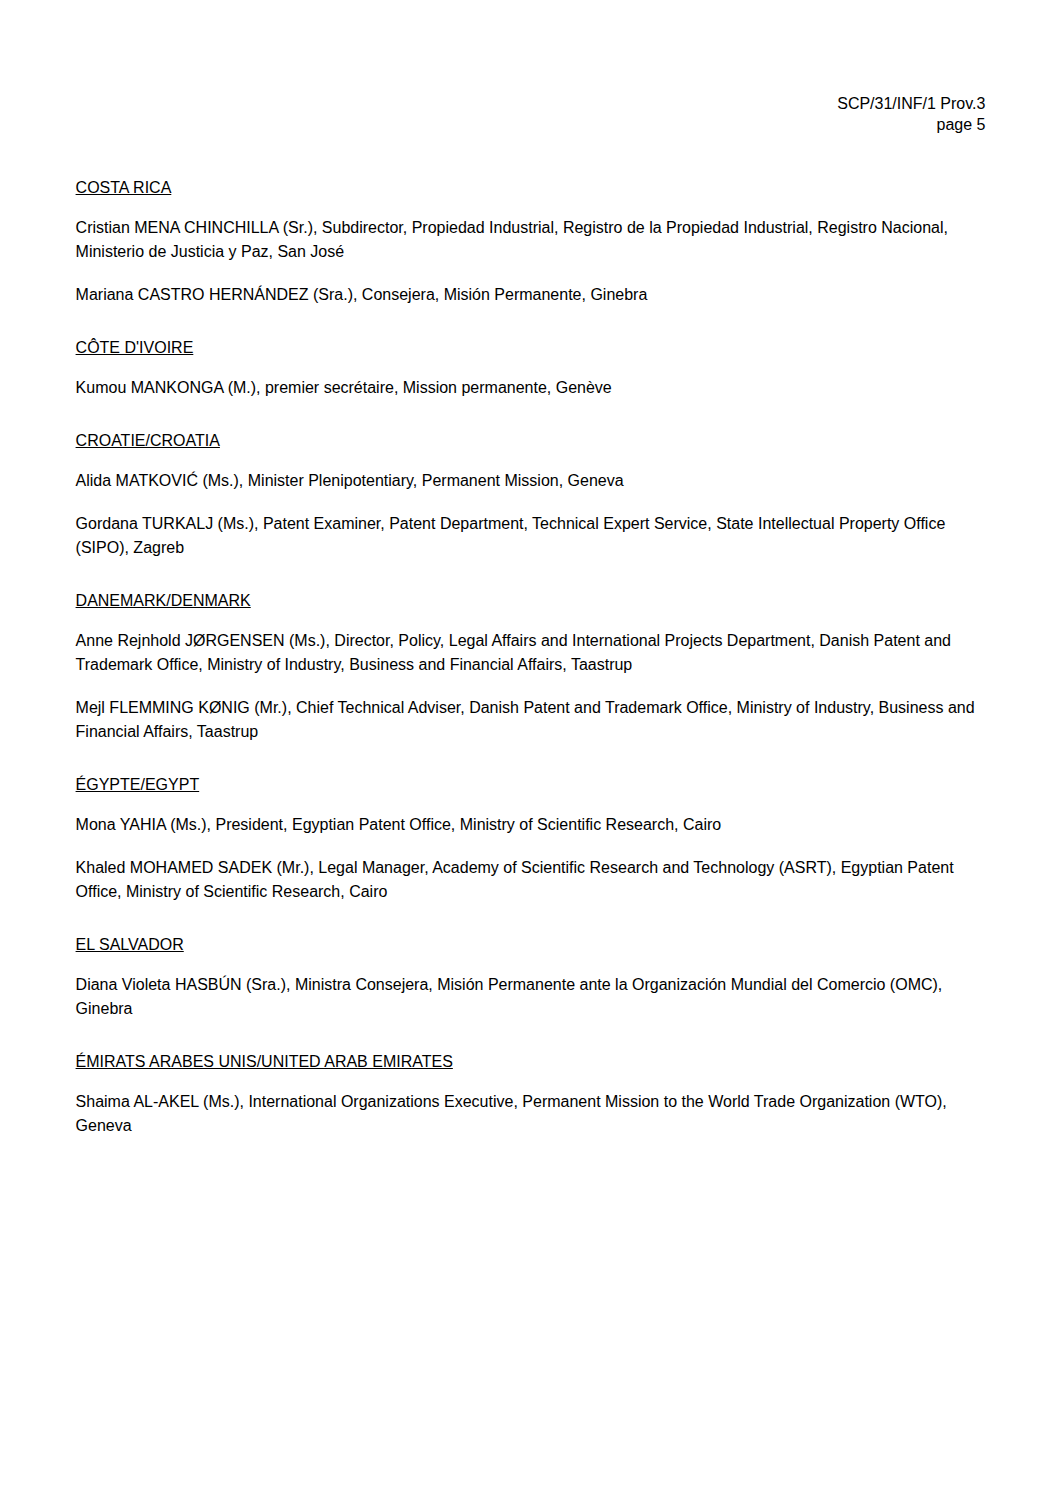SCP/31/INF/1 Prov.3
page 5
COSTA RICA
Cristian MENA CHINCHILLA (Sr.), Subdirector, Propiedad Industrial, Registro de la Propiedad Industrial, Registro Nacional, Ministerio de Justicia y Paz, San José
Mariana CASTRO HERNÁNDEZ (Sra.), Consejera, Misión Permanente, Ginebra
CÔTE D'IVOIRE
Kumou MANKONGA (M.), premier secrétaire, Mission permanente, Genève
CROATIE/CROATIA
Alida MATKOVIĆ (Ms.), Minister Plenipotentiary, Permanent Mission, Geneva
Gordana TURKALJ (Ms.), Patent Examiner, Patent Department, Technical Expert Service, State Intellectual Property Office (SIPO), Zagreb
DANEMARK/DENMARK
Anne Rejnhold JØRGENSEN (Ms.), Director, Policy, Legal Affairs and International Projects Department, Danish Patent and Trademark Office, Ministry of Industry, Business and Financial Affairs, Taastrup
Mejl FLEMMING KØNIG (Mr.), Chief Technical Adviser, Danish Patent and Trademark Office, Ministry of Industry, Business and Financial Affairs, Taastrup
ÉGYPTE/EGYPT
Mona YAHIA (Ms.), President, Egyptian Patent Office, Ministry of Scientific Research, Cairo
Khaled MOHAMED SADEK (Mr.), Legal Manager, Academy of Scientific Research and Technology (ASRT), Egyptian Patent Office, Ministry of Scientific Research, Cairo
EL SALVADOR
Diana Violeta HASBÚN (Sra.), Ministra Consejera, Misión Permanente ante la Organización Mundial del Comercio (OMC), Ginebra
ÉMIRATS ARABES UNIS/UNITED ARAB EMIRATES
Shaima AL-AKEL (Ms.), International Organizations Executive, Permanent Mission to the World Trade Organization (WTO), Geneva